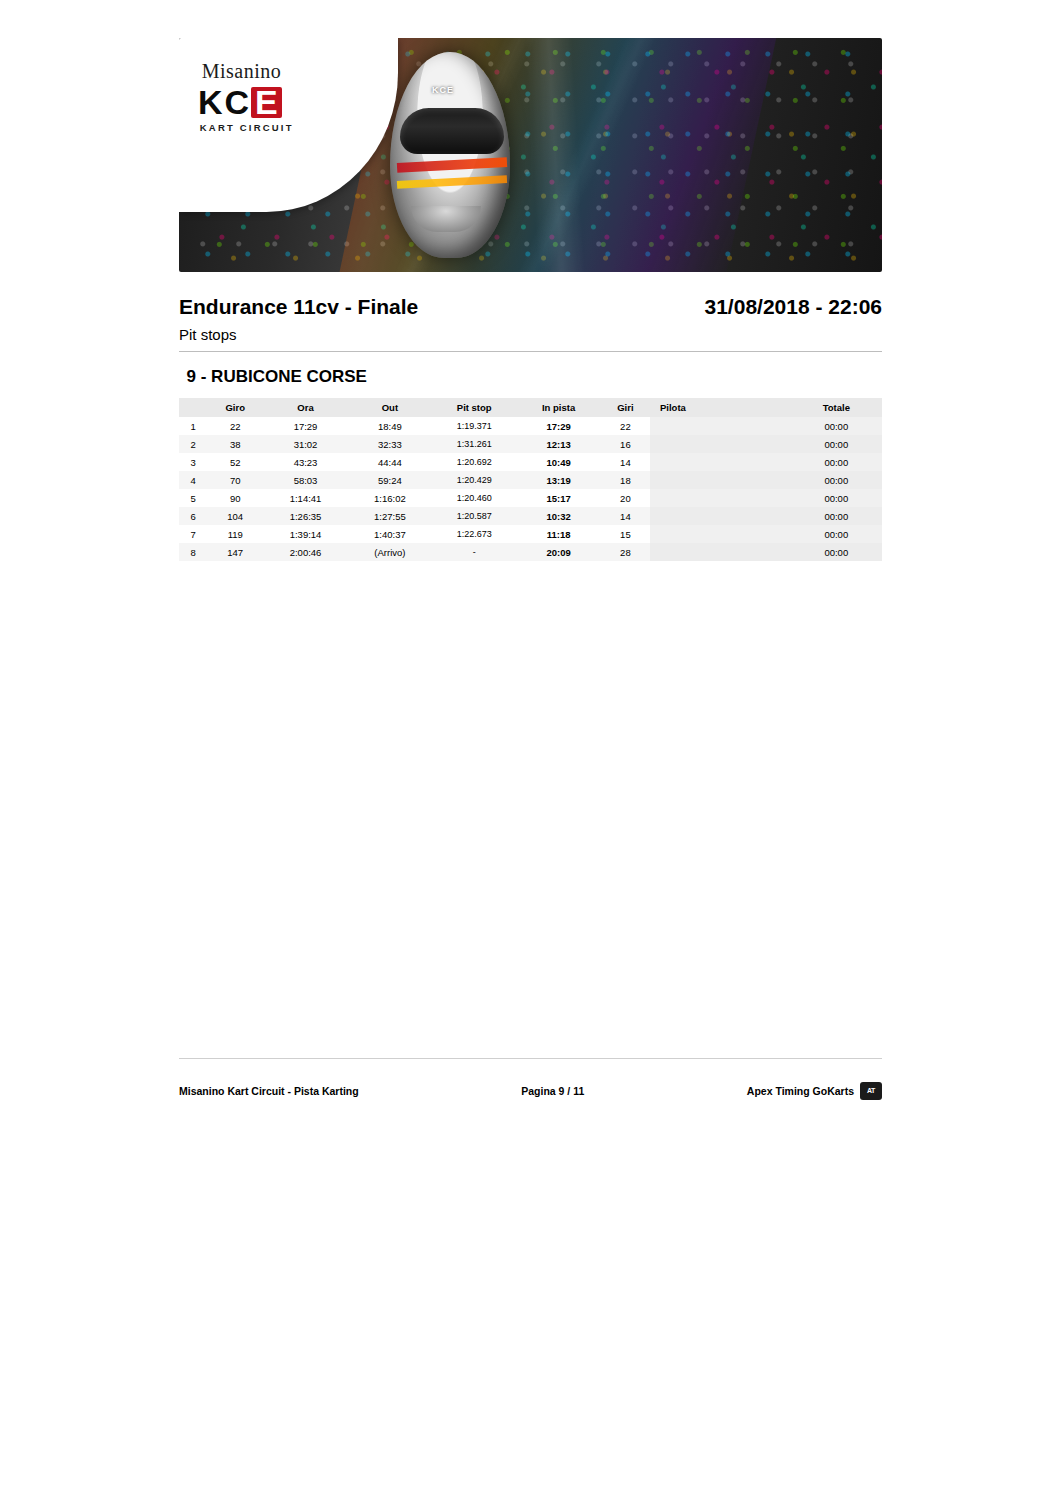KCE
Misanino
KCE
KART CIRCUIT
Endurance 11cv - Finale
31/08/2018 - 22:06
Pit stops
9 - RUBICONE CORSE
| | Giro | Ora | Out | Pit stop | In pista | Giri | Pilota | Totale |
| --- | --- | --- | --- | --- | --- | --- | --- | --- |
| 1 | 22 | 17:29 | 18:49 | 1:19.371 | 17:29 | 22 | | 00:00 |
| 2 | 38 | 31:02 | 32:33 | 1:31.261 | 12:13 | 16 | | 00:00 |
| 3 | 52 | 43:23 | 44:44 | 1:20.692 | 10:49 | 14 | | 00:00 |
| 4 | 70 | 58:03 | 59:24 | 1:20.429 | 13:19 | 18 | | 00:00 |
| 5 | 90 | 1:14:41 | 1:16:02 | 1:20.460 | 15:17 | 20 | | 00:00 |
| 6 | 104 | 1:26:35 | 1:27:55 | 1:20.587 | 10:32 | 14 | | 00:00 |
| 7 | 119 | 1:39:14 | 1:40:37 | 1:22.673 | 11:18 | 15 | | 00:00 |
| 8 | 147 | 2:00:46 | (Arrivo) | - | 20:09 | 28 | | 00:00 |
Misanino Kart Circuit - Pista Karting
Pagina 9 / 11
Apex Timing GoKarts AT